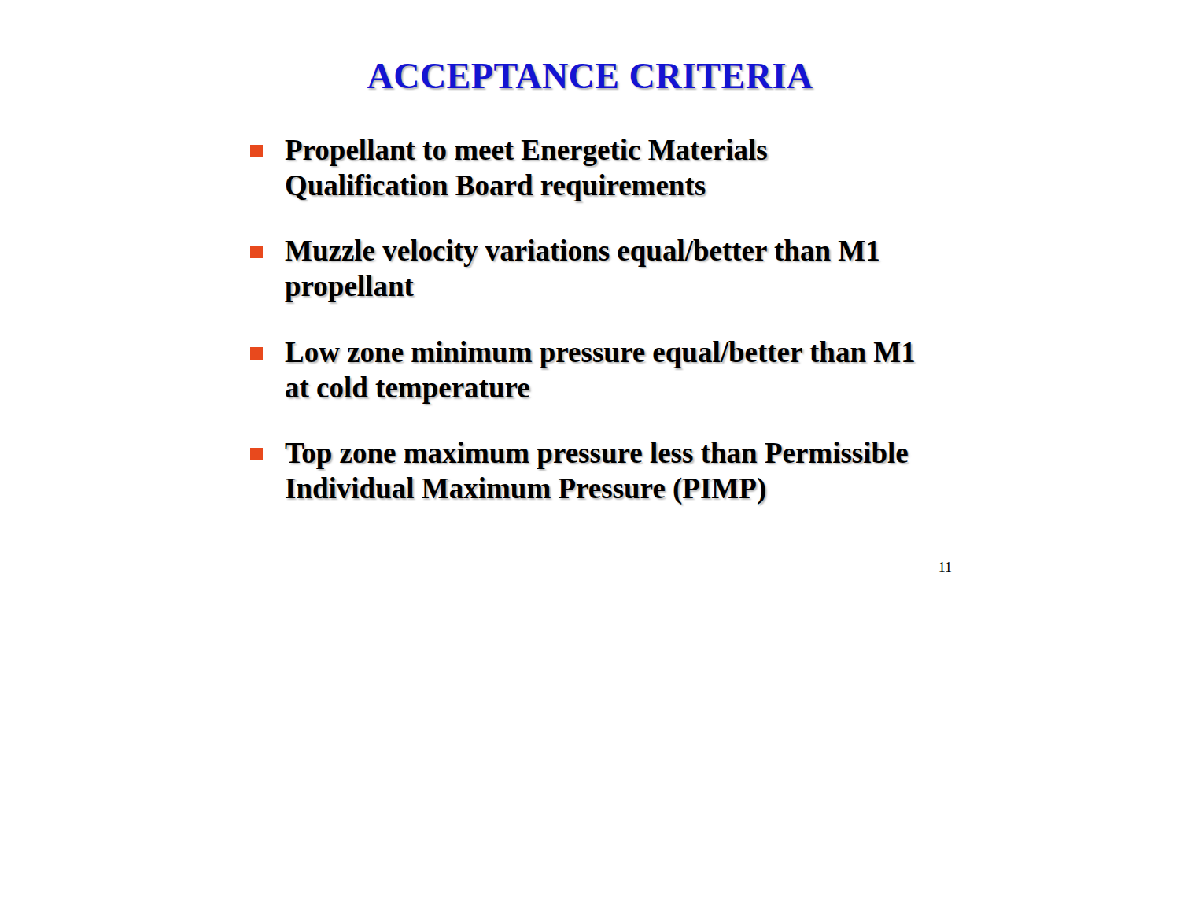ACCEPTANCE CRITERIA
Propellant to meet Energetic Materials Qualification Board requirements
Muzzle velocity variations equal/better than M1 propellant
Low zone minimum pressure equal/better than M1 at cold temperature
Top zone maximum pressure less than Permissible Individual Maximum Pressure (PIMP)
11